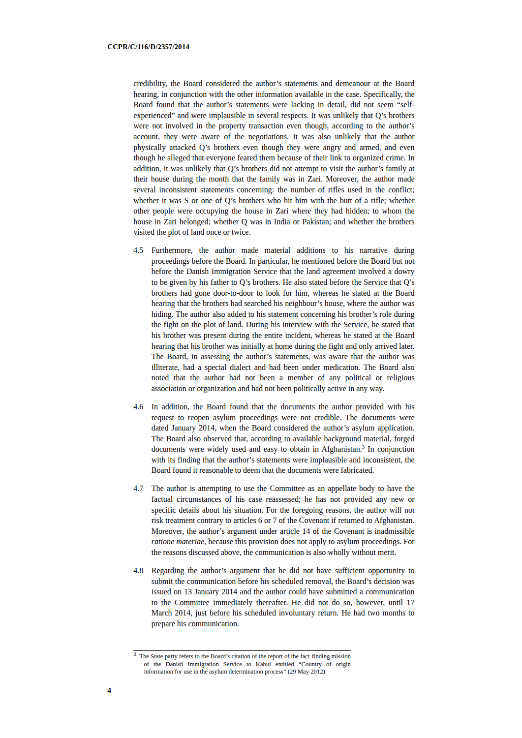CCPR/C/116/D/2357/2014
credibility, the Board considered the author’s statements and demeanour at the Board hearing, in conjunction with the other information available in the case. Specifically, the Board found that the author’s statements were lacking in detail, did not seem “self-experienced” and were implausible in several respects. It was unlikely that Q’s brothers were not involved in the property transaction even though, according to the author’s account, they were aware of the negotiations. It was also unlikely that the author physically attacked Q’s brothers even though they were angry and armed, and even though he alleged that everyone feared them because of their link to organized crime. In addition, it was unlikely that Q’s brothers did not attempt to visit the author’s family at their house during the month that the family was in Zari. Moreover, the author made several inconsistent statements concerning: the number of rifles used in the conflict; whether it was S or one of Q’s brothers who hit him with the butt of a rifle; whether other people were occupying the house in Zari where they had hidden; to whom the house in Zari belonged; whether Q was in India or Pakistan; and whether the brothers visited the plot of land once or twice.
4.5 Furthermore, the author made material additions to his narrative during proceedings before the Board. In particular, he mentioned before the Board but not before the Danish Immigration Service that the land agreement involved a dowry to be given by his father to Q’s brothers. He also stated before the Service that Q’s brothers had gone door-to-door to look for him, whereas he stated at the Board hearing that the brothers had searched his neighbour’s house, where the author was hiding. The author also added to his statement concerning his brother’s role during the fight on the plot of land. During his interview with the Service, he stated that his brother was present during the entire incident, whereas he stated at the Board hearing that his brother was initially at home during the fight and only arrived later. The Board, in assessing the author’s statements, was aware that the author was illiterate, had a special dialect and had been under medication. The Board also noted that the author had not been a member of any political or religious association or organization and had not been politically active in any way.
4.6 In addition, the Board found that the documents the author provided with his request to reopen asylum proceedings were not credible. The documents were dated January 2014, when the Board considered the author’s asylum application. The Board also observed that, according to available background material, forged documents were widely used and easy to obtain in Afghanistan.3 In conjunction with its finding that the author’s statements were implausible and inconsistent, the Board found it reasonable to deem that the documents were fabricated.
4.7 The author is attempting to use the Committee as an appellate body to have the factual circumstances of his case reassessed; he has not provided any new or specific details about his situation. For the foregoing reasons, the author will not risk treatment contrary to articles 6 or 7 of the Covenant if returned to Afghanistan. Moreover, the author’s argument under article 14 of the Covenant is inadmissible ratione materiae, because this provision does not apply to asylum proceedings. For the reasons discussed above, the communication is also wholly without merit.
4.8 Regarding the author’s argument that he did not have sufficient opportunity to submit the communication before his scheduled removal, the Board’s decision was issued on 13 January 2014 and the author could have submitted a communication to the Committee immediately thereafter. He did not do so, however, until 17 March 2014, just before his scheduled involuntary return. He had two months to prepare his communication.
3 The State party refers to the Board’s citation of the report of the fact-finding mission of the Danish Immigration Service to Kabul entitled “Country of origin information for use in the asylum determination process” (29 May 2012).
4